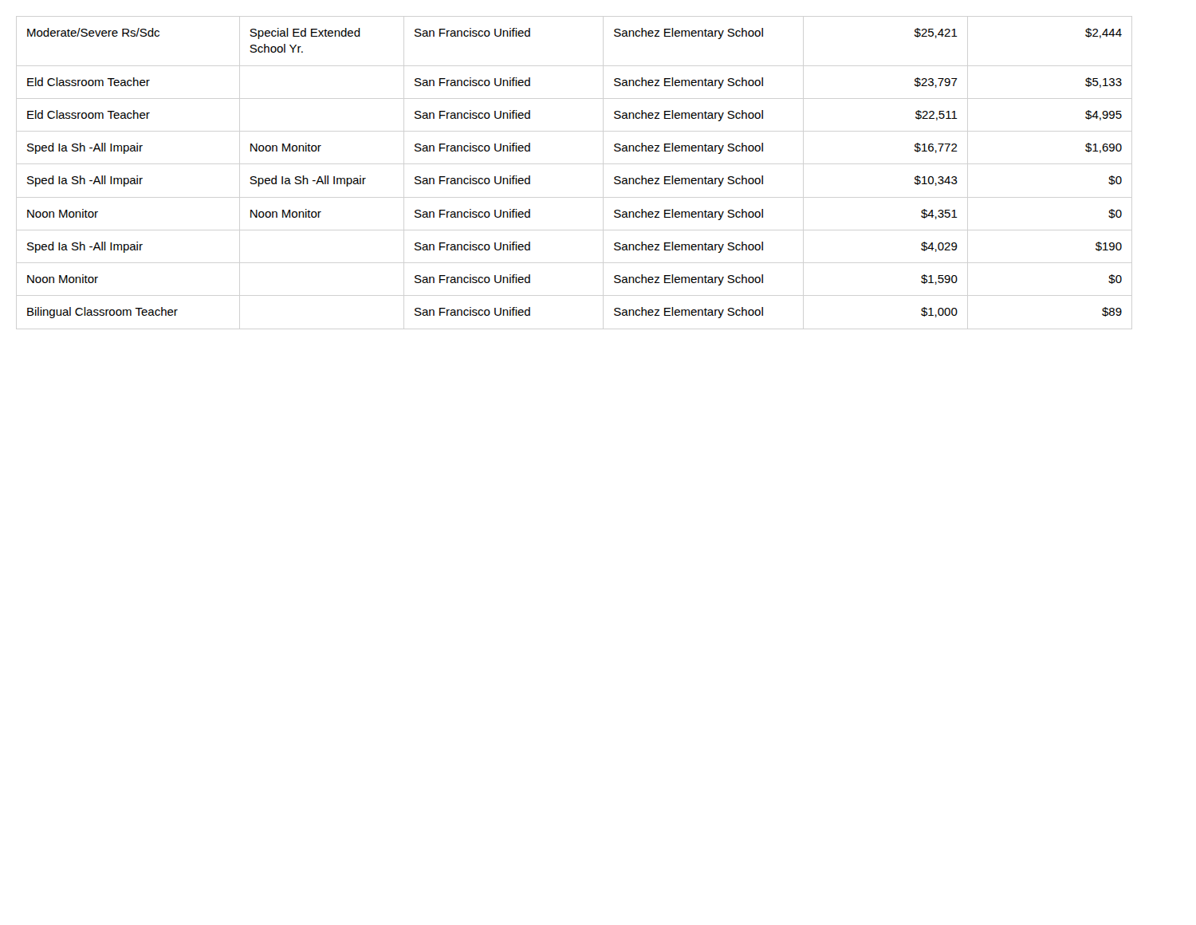| Moderate/Severe Rs/Sdc | Special Ed Extended School Yr. | San Francisco Unified | Sanchez Elementary School | $25,421 | $2,444 |
| Eld Classroom Teacher | | San Francisco Unified | Sanchez Elementary School | $23,797 | $5,133 |
| Eld Classroom Teacher | | San Francisco Unified | Sanchez Elementary School | $22,511 | $4,995 |
| Sped Ia Sh -All Impair | Noon Monitor | San Francisco Unified | Sanchez Elementary School | $16,772 | $1,690 |
| Sped Ia Sh -All Impair | Sped Ia Sh -All Impair | San Francisco Unified | Sanchez Elementary School | $10,343 | $0 |
| Noon Monitor | Noon Monitor | San Francisco Unified | Sanchez Elementary School | $4,351 | $0 |
| Sped Ia Sh -All Impair | | San Francisco Unified | Sanchez Elementary School | $4,029 | $190 |
| Noon Monitor | | San Francisco Unified | Sanchez Elementary School | $1,590 | $0 |
| Bilingual Classroom Teacher | | San Francisco Unified | Sanchez Elementary School | $1,000 | $89 |